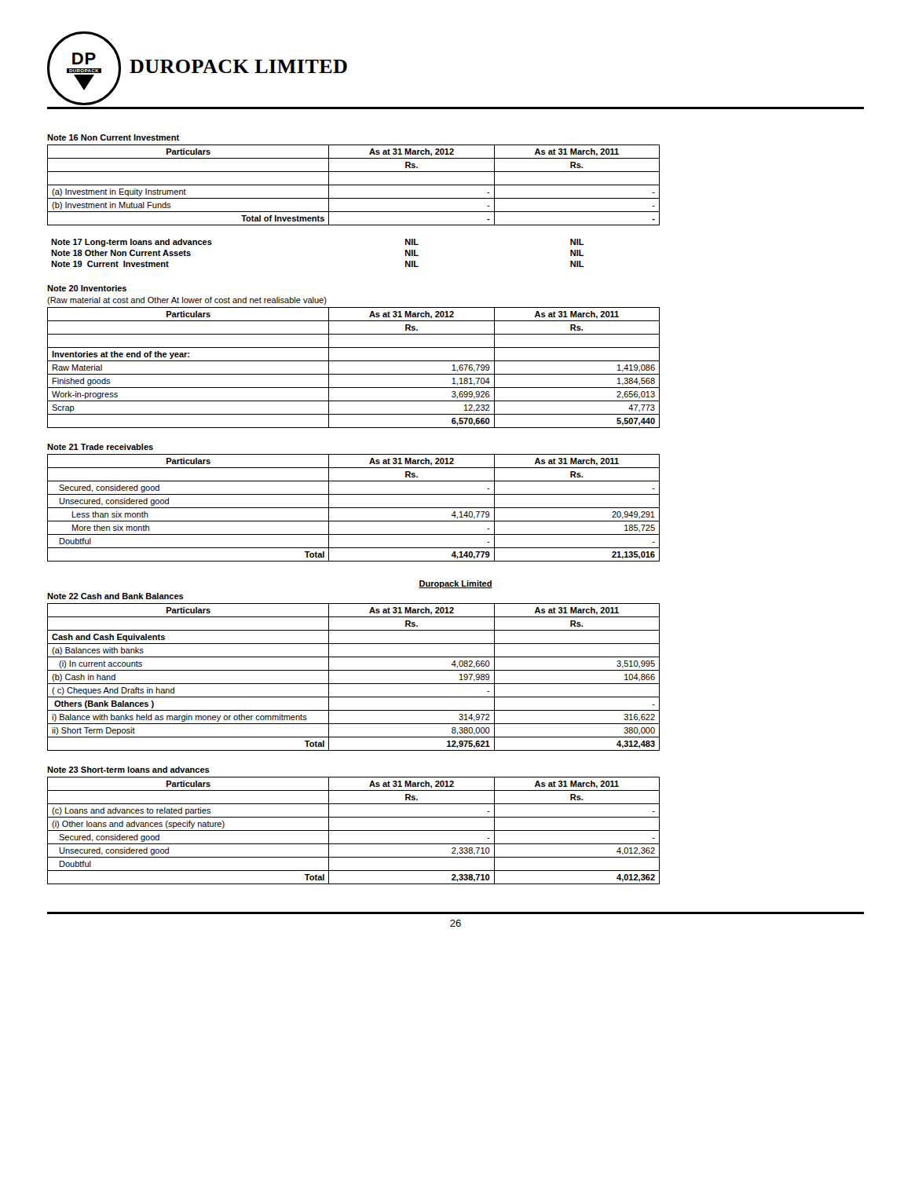DP
DUROPACK
DUROPACK LIMITED
Note 16 Non Current Investment
| Particulars | As at 31 March, 2012 | As at 31 March, 2011 |
| --- | --- | --- |
| | Rs. | Rs. |
| (a) Investment in Equity Instrument | - | - |
| (b) Investment in Mutual Funds | - | - |
| Total of Investments | - | - |
| Note 17 Long-term loans and advances | NIL | NIL |
| Note 18 Other Non Current Assets | NIL | NIL |
| Note 19 Current Investment | NIL | NIL |
Note 20 Inventories
(Raw material at cost and Other At lower of cost and net realisable value)
| Particulars | As at 31 March, 2012 | As at 31 March, 2011 |
| --- | --- | --- |
| | Rs. | Rs. |
| Inventories at the end of the year: | | |
| Raw Material | 1,676,799 | 1,419,086 |
| Finished goods | 1,181,704 | 1,384,568 |
| Work-in-progress | 3,699,926 | 2,656,013 |
| Scrap | 12,232 | 47,773 |
| | 6,570,660 | 5,507,440 |
Note 21 Trade receivables
| Particulars | As at 31 March, 2012 | As at 31 March, 2011 |
| --- | --- | --- |
| | Rs. | Rs. |
| Secured, considered good | - | - |
| Unsecured, considered good | | |
| Less than six month | 4,140,779 | 20,949,291 |
| More then six month | - | 185,725 |
| Doubtful | - | - |
| Total | 4,140,779 | 21,135,016 |
Duropack Limited
Note 22 Cash and Bank Balances
| Particulars | As at 31 March, 2012 | As at 31 March, 2011 |
| --- | --- | --- |
| | Rs. | Rs. |
| Cash and Cash Equivalents | | |
| (a) Balances with banks | | |
| (i) In current accounts | 4,082,660 | 3,510,995 |
| (b) Cash in hand | 197,989 | 104,866 |
| ( c) Cheques And Drafts in hand | - | |
| Others (Bank Balances ) | | - |
| i) Balance with banks held as margin money or other commitments | 314,972 | 316,622 |
| ii) Short Term Deposit | 8,380,000 | 380,000 |
| Total | 12,975,621 | 4,312,483 |
Note 23 Short-term loans and advances
| Particulars | As at 31 March, 2012 | As at 31 March, 2011 |
| --- | --- | --- |
| | Rs. | Rs. |
| (c) Loans and advances to related parties | - | - |
| (i) Other loans and advances (specify nature) | | |
| Secured, considered good | - | - |
| Unsecured, considered good | 2,338,710 | 4,012,362 |
| Doubtful | | |
| Total | 2,338,710 | 4,012,362 |
26